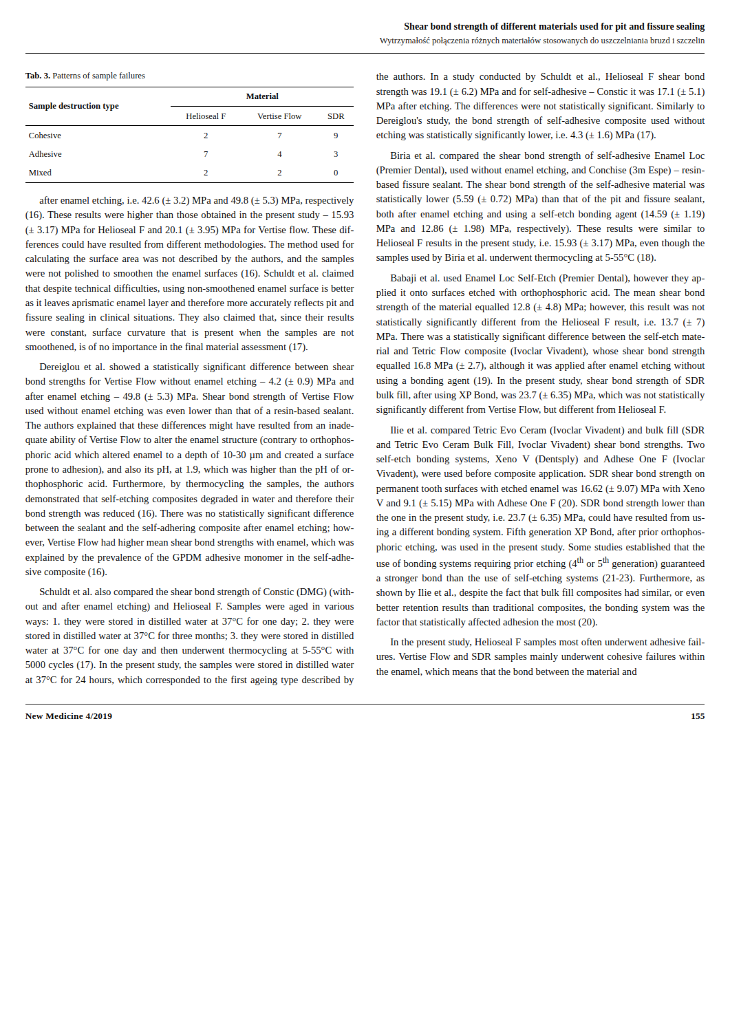Shear bond strength of different materials used for pit and fissure sealing Wytrzymałość połączenia różnych materiałów stosowanych do uszczelniania bruzd i szczelin
Tab. 3. Patterns of sample failures
| Sample destruction type | Material |
| --- | --- |
| Helioseal F | Vertise Flow | SDR |
| Cohesive | 2 | 7 | 9 |
| Adhesive | 7 | 4 | 3 |
| Mixed | 2 | 2 | 0 |
after enamel etching, i.e. 42.6 (± 3.2) MPa and 49.8 (± 5.3) MPa, respectively (16). These results were higher than those obtained in the present study – 15.93 (± 3.17) MPa for Helioseal F and 20.1 (± 3.95) MPa for Vertise flow. These differences could have resulted from different methodologies. The method used for calculating the surface area was not described by the authors, and the samples were not polished to smoothen the enamel surfaces (16). Schuldt et al. claimed that despite technical difficulties, using non-smoothened enamel surface is better as it leaves aprismatic enamel layer and therefore more accurately reflects pit and fissure sealing in clinical situations. They also claimed that, since their results were constant, surface curvature that is present when the samples are not smoothened, is of no importance in the final material assessment (17).
Dereiglou et al. showed a statistically significant difference between shear bond strengths for Vertise Flow without enamel etching – 4.2 (± 0.9) MPa and after enamel etching – 49.8 (± 5.3) MPa. Shear bond strength of Vertise Flow used without enamel etching was even lower than that of a resin-based sealant. The authors explained that these differences might have resulted from an inadequate ability of Vertise Flow to alter the enamel structure (contrary to orthophosphoric acid which altered enamel to a depth of 10-30 µm and created a surface prone to adhesion), and also its pH, at 1.9, which was higher than the pH of orthophosphoric acid. Furthermore, by thermocycling the samples, the authors demonstrated that self-etching composites degraded in water and therefore their bond strength was reduced (16). There was no statistically significant difference between the sealant and the self-adhering composite after enamel etching; however, Vertise Flow had higher mean shear bond strengths with enamel, which was explained by the prevalence of the GPDM adhesive monomer in the self-adhesive composite (16).
Schuldt et al. also compared the shear bond strength of Constic (DMG) (without and after enamel etching) and Helioseal F. Samples were aged in various ways: 1. they were stored in distilled water at 37°C for one day; 2. they were stored in distilled water at 37°C for three months; 3. they were stored in distilled water at 37°C for one day and then underwent thermocycling at 5-55°C with 5000 cycles (17). In the present study, the samples were stored in distilled water at 37°C for 24 hours, which corresponded to the first ageing type described by the authors. In a study conducted by Schuldt et al., Helioseal F shear bond strength was 19.1 (± 6.2) MPa and for self-adhesive – Constic it was 17.1 (± 5.1) MPa after etching. The differences were not statistically significant. Similarly to Dereiglou's study, the bond strength of self-adhesive composite used without etching was statistically significantly lower, i.e. 4.3 (± 1.6) MPa (17).
Biria et al. compared the shear bond strength of self-adhesive Enamel Loc (Premier Dental), used without enamel etching, and Conchise (3m Espe) – resin-based fissure sealant. The shear bond strength of the self-adhesive material was statistically lower (5.59 (± 0.72) MPa) than that of the pit and fissure sealant, both after enamel etching and using a self-etch bonding agent (14.59 (± 1.19) MPa and 12.86 (± 1.98) MPa, respectively). These results were similar to Helioseal F results in the present study, i.e. 15.93 (± 3.17) MPa, even though the samples used by Biria et al. underwent thermocycling at 5-55°C (18).
Babaji et al. used Enamel Loc Self-Etch (Premier Dental), however they applied it onto surfaces etched with orthophosphoric acid. The mean shear bond strength of the material equalled 12.8 (± 4.8) MPa; however, this result was not statistically significantly different from the Helioseal F result, i.e. 13.7 (± 7) MPa. There was a statistically significant difference between the self-etch material and Tetric Flow composite (Ivoclar Vivadent), whose shear bond strength equalled 16.8 MPa (± 2.7), although it was applied after enamel etching without using a bonding agent (19). In the present study, shear bond strength of SDR bulk fill, after using XP Bond, was 23.7 (± 6.35) MPa, which was not statistically significantly different from Vertise Flow, but different from Helioseal F.
Ilie et al. compared Tetric Evo Ceram (Ivoclar Vivadent) and bulk fill (SDR and Tetric Evo Ceram Bulk Fill, Ivoclar Vivadent) shear bond strengths. Two self-etch bonding systems, Xeno V (Dentsply) and Adhese One F (Ivoclar Vivadent), were used before composite application. SDR shear bond strength on permanent tooth surfaces with etched enamel was 16.62 (± 9.07) MPa with Xeno V and 9.1 (± 5.15) MPa with Adhese One F (20). SDR bond strength lower than the one in the present study, i.e. 23.7 (± 6.35) MPa, could have resulted from using a different bonding system. Fifth generation XP Bond, after prior orthophosphoric etching, was used in the present study. Some studies established that the use of bonding systems requiring prior etching (4th or 5th generation) guaranteed a stronger bond than the use of self-etching systems (21-23). Furthermore, as shown by Ilie et al., despite the fact that bulk fill composites had similar, or even better retention results than traditional composites, the bonding system was the factor that statistically affected adhesion the most (20).
In the present study, Helioseal F samples most often underwent adhesive failures. Vertise Flow and SDR samples mainly underwent cohesive failures within the enamel, which means that the bond between the material and
New Medicine 4/2019 155